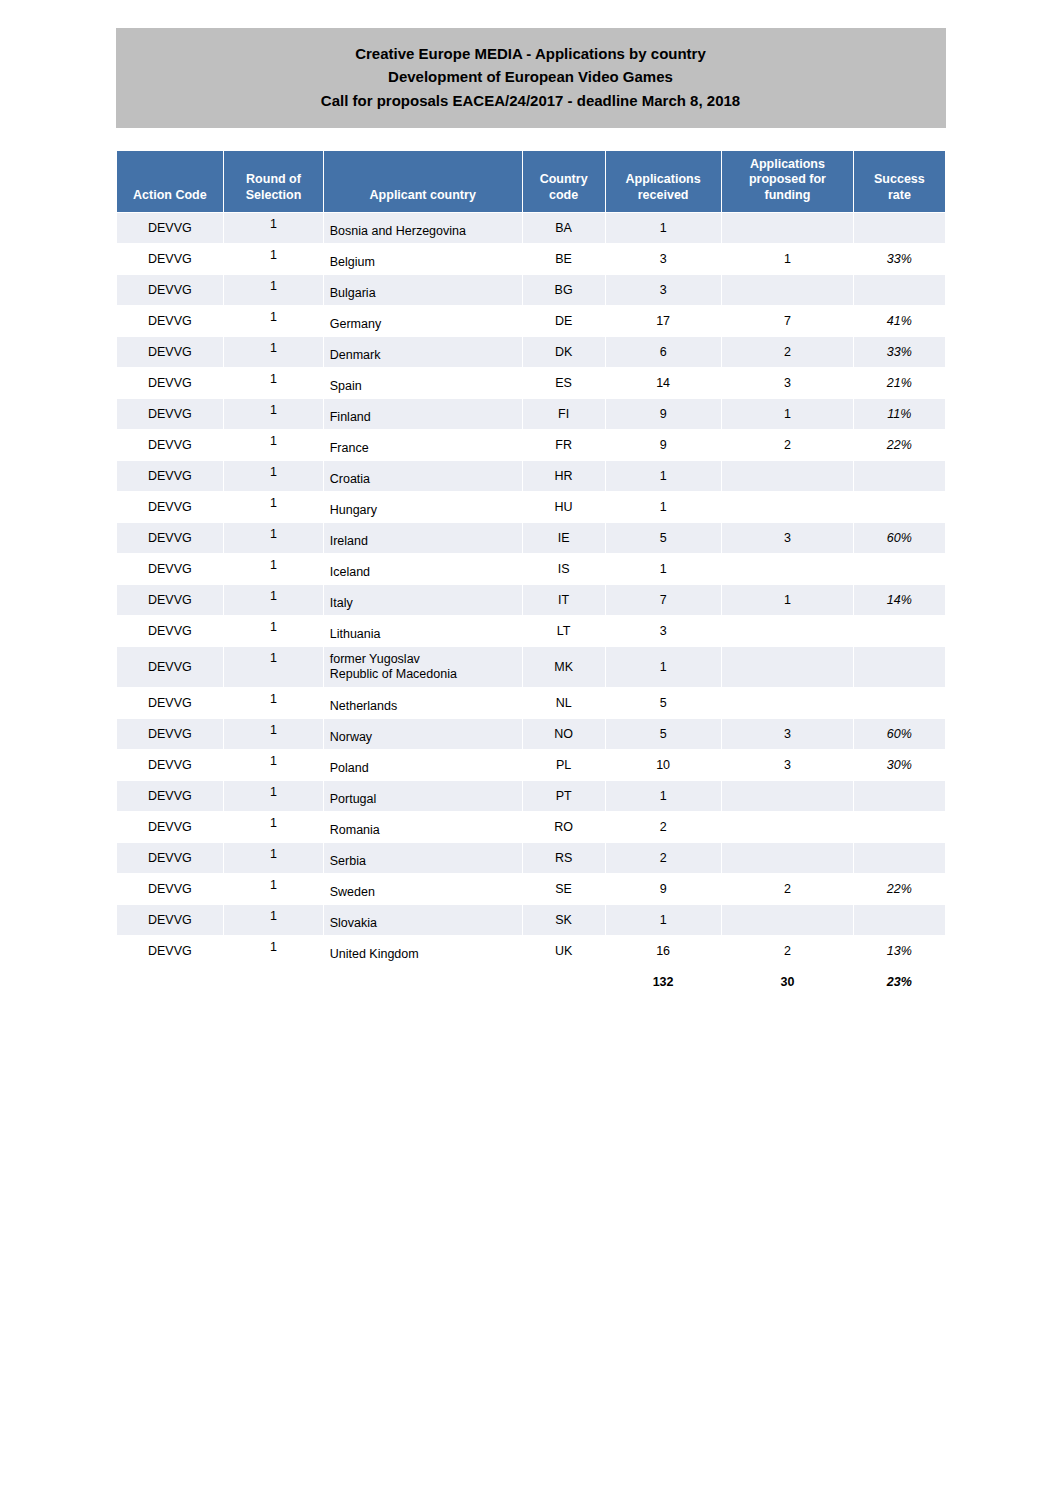Creative Europe MEDIA - Applications by country
Development of European Video Games
Call for proposals EACEA/24/2017 - deadline March 8, 2018
| Action Code | Round of Selection | Applicant country | Country code | Applications received | Applications proposed for funding | Success rate |
| --- | --- | --- | --- | --- | --- | --- |
| DEVVG | 1 | Bosnia and Herzegovina | BA | 1 | | |
| DEVVG | 1 | Belgium | BE | 3 | 1 | 33% |
| DEVVG | 1 | Bulgaria | BG | 3 | | |
| DEVVG | 1 | Germany | DE | 17 | 7 | 41% |
| DEVVG | 1 | Denmark | DK | 6 | 2 | 33% |
| DEVVG | 1 | Spain | ES | 14 | 3 | 21% |
| DEVVG | 1 | Finland | FI | 9 | 1 | 11% |
| DEVVG | 1 | France | FR | 9 | 2 | 22% |
| DEVVG | 1 | Croatia | HR | 1 | | |
| DEVVG | 1 | Hungary | HU | 1 | | |
| DEVVG | 1 | Ireland | IE | 5 | 3 | 60% |
| DEVVG | 1 | Iceland | IS | 1 | | |
| DEVVG | 1 | Italy | IT | 7 | 1 | 14% |
| DEVVG | 1 | Lithuania | LT | 3 | | |
| DEVVG | 1 | former Yugoslav Republic of Macedonia | MK | 1 | | |
| DEVVG | 1 | Netherlands | NL | 5 | | |
| DEVVG | 1 | Norway | NO | 5 | 3 | 60% |
| DEVVG | 1 | Poland | PL | 10 | 3 | 30% |
| DEVVG | 1 | Portugal | PT | 1 | | |
| DEVVG | 1 | Romania | RO | 2 | | |
| DEVVG | 1 | Serbia | RS | 2 | | |
| DEVVG | 1 | Sweden | SE | 9 | 2 | 22% |
| DEVVG | 1 | Slovakia | SK | 1 | | |
| DEVVG | 1 | United Kingdom | UK | 16 | 2 | 13% |
| | | | | 132 | 30 | 23% |